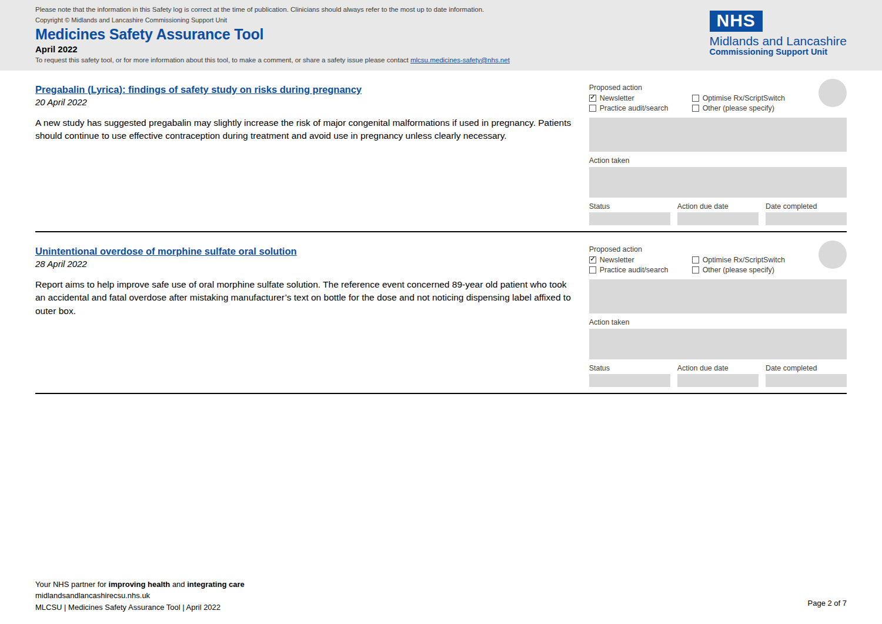Please note that the information in this Safety log is correct at the time of publication. Clinicians should always refer to the most up to date information.
Copyright © Midlands and Lancashire Commissioning Support Unit
Medicines Safety Assurance Tool
April 2022
To request this safety tool, or for more information about this tool, to make a comment, or share a safety issue please contact mlcsu.medicines-safety@nhs.net
NHS
Midlands and Lancashire
Commissioning Support Unit
Pregabalin (Lyrica): findings of safety study on risks during pregnancy
20 April 2022
A new study has suggested pregabalin may slightly increase the risk of major congenital malformations if used in pregnancy. Patients should continue to use effective contraception during treatment and avoid use in pregnancy unless clearly necessary.
Proposed action
Newsletter
Practice audit/search
Optimise Rx/ScriptSwitch
Other (please specify)
Action taken
Status
Action due date
Date completed
Unintentional overdose of morphine sulfate oral solution
28 April 2022
Report aims to help improve safe use of oral morphine sulfate solution. The reference event concerned 89-year old patient who took an accidental and fatal overdose after mistaking manufacturer’s text on bottle for the dose and not noticing dispensing label affixed to outer box.
Proposed action
Newsletter
Practice audit/search
Optimise Rx/ScriptSwitch
Other (please specify)
Action taken
Status
Action due date
Date completed
Your NHS partner for improving health and integrating care
midlandsandlancashirecsu.nhs.uk
MLCSU | Medicines Safety Assurance Tool | April 2022
Page 2 of 7